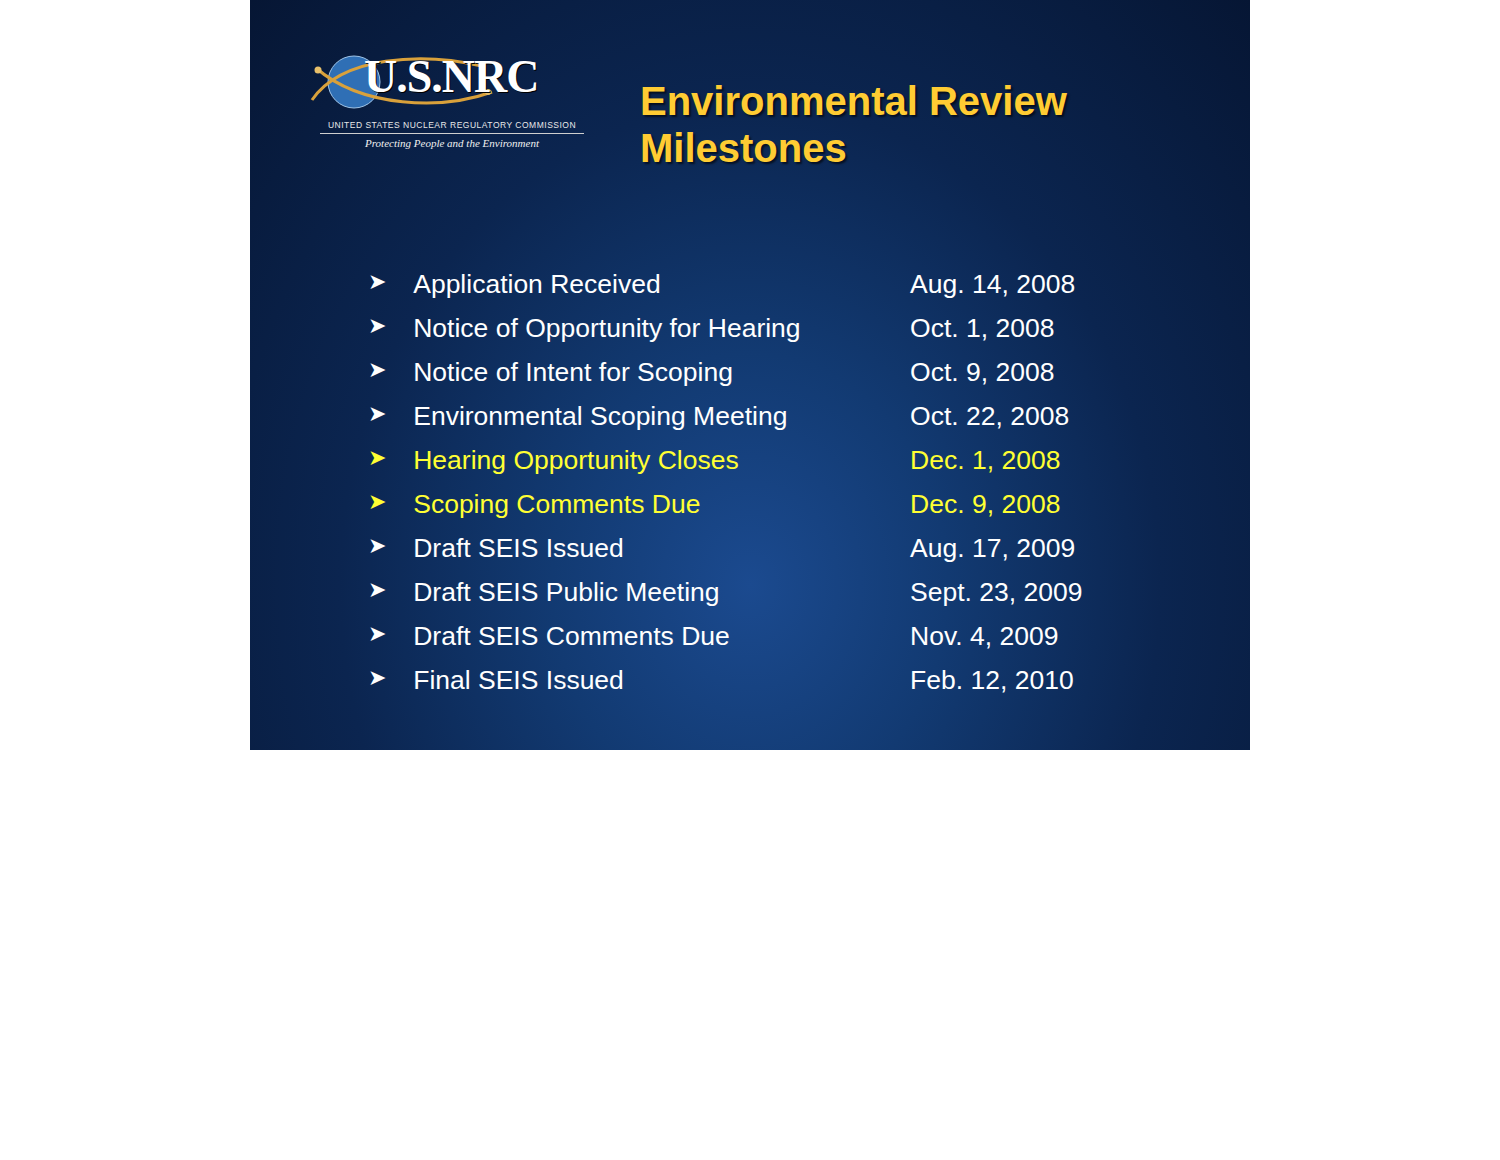U.S.NRC
UNITED STATES NUCLEAR REGULATORY COMMISSION
Protecting People and the Environment
Environmental Review
Milestones
| ➤ | Application Received | Aug. 14, 2008 |
| ➤ | Notice of Opportunity for Hearing | Oct. 1, 2008 |
| ➤ | Notice of Intent for Scoping | Oct. 9, 2008 |
| ➤ | Environmental Scoping Meeting | Oct. 22, 2008 |
| ➤ | Hearing Opportunity Closes | Dec. 1, 2008 |
| ➤ | Scoping Comments Due | Dec. 9, 2008 |
| ➤ | Draft SEIS Issued | Aug. 17, 2009 |
| ➤ | Draft SEIS Public Meeting | Sept. 23, 2009 |
| ➤ | Draft SEIS Comments Due | Nov. 4, 2009 |
| ➤ | Final SEIS Issued | Feb. 12, 2010 |